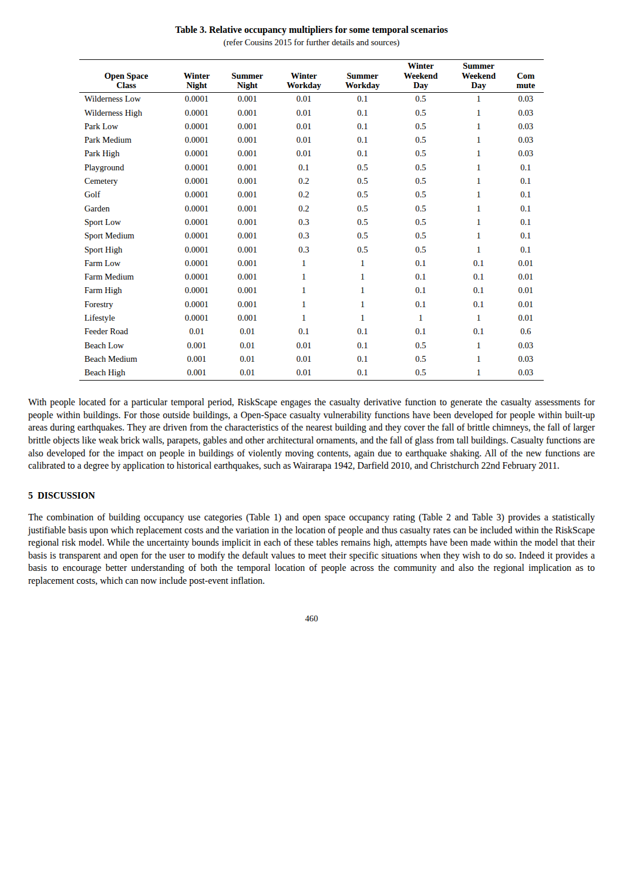Table 3. Relative occupancy multipliers for some temporal scenarios
(refer Cousins 2015 for further details and sources)
| Open Space Class | Winter Night | Summer Night | Winter Workday | Summer Workday | Winter Weekend Day | Summer Weekend Day | Com mute |
| --- | --- | --- | --- | --- | --- | --- | --- |
| Wilderness Low | 0.0001 | 0.001 | 0.01 | 0.1 | 0.5 | 1 | 0.03 |
| Wilderness High | 0.0001 | 0.001 | 0.01 | 0.1 | 0.5 | 1 | 0.03 |
| Park Low | 0.0001 | 0.001 | 0.01 | 0.1 | 0.5 | 1 | 0.03 |
| Park Medium | 0.0001 | 0.001 | 0.01 | 0.1 | 0.5 | 1 | 0.03 |
| Park High | 0.0001 | 0.001 | 0.01 | 0.1 | 0.5 | 1 | 0.03 |
| Playground | 0.0001 | 0.001 | 0.1 | 0.5 | 0.5 | 1 | 0.1 |
| Cemetery | 0.0001 | 0.001 | 0.2 | 0.5 | 0.5 | 1 | 0.1 |
| Golf | 0.0001 | 0.001 | 0.2 | 0.5 | 0.5 | 1 | 0.1 |
| Garden | 0.0001 | 0.001 | 0.2 | 0.5 | 0.5 | 1 | 0.1 |
| Sport Low | 0.0001 | 0.001 | 0.3 | 0.5 | 0.5 | 1 | 0.1 |
| Sport Medium | 0.0001 | 0.001 | 0.3 | 0.5 | 0.5 | 1 | 0.1 |
| Sport High | 0.0001 | 0.001 | 0.3 | 0.5 | 0.5 | 1 | 0.1 |
| Farm Low | 0.0001 | 0.001 | 1 | 1 | 0.1 | 0.1 | 0.01 |
| Farm Medium | 0.0001 | 0.001 | 1 | 1 | 0.1 | 0.1 | 0.01 |
| Farm High | 0.0001 | 0.001 | 1 | 1 | 0.1 | 0.1 | 0.01 |
| Forestry | 0.0001 | 0.001 | 1 | 1 | 0.1 | 0.1 | 0.01 |
| Lifestyle | 0.0001 | 0.001 | 1 | 1 | 1 | 1 | 0.01 |
| Feeder Road | 0.01 | 0.01 | 0.1 | 0.1 | 0.1 | 0.1 | 0.6 |
| Beach Low | 0.001 | 0.01 | 0.01 | 0.1 | 0.5 | 1 | 0.03 |
| Beach Medium | 0.001 | 0.01 | 0.01 | 0.1 | 0.5 | 1 | 0.03 |
| Beach High | 0.001 | 0.01 | 0.01 | 0.1 | 0.5 | 1 | 0.03 |
With people located for a particular temporal period, RiskScape engages the casualty derivative function to generate the casualty assessments for people within buildings. For those outside buildings, a Open-Space casualty vulnerability functions have been developed for people within built-up areas during earthquakes. They are driven from the characteristics of the nearest building and they cover the fall of brittle chimneys, the fall of larger brittle objects like weak brick walls, parapets, gables and other architectural ornaments, and the fall of glass from tall buildings. Casualty functions are also developed for the impact on people in buildings of violently moving contents, again due to earthquake shaking. All of the new functions are calibrated to a degree by application to historical earthquakes, such as Wairarapa 1942, Darfield 2010, and Christchurch 22nd February 2011.
5 DISCUSSION
The combination of building occupancy use categories (Table 1) and open space occupancy rating (Table 2 and Table 3) provides a statistically justifiable basis upon which replacement costs and the variation in the location of people and thus casualty rates can be included within the RiskScape regional risk model. While the uncertainty bounds implicit in each of these tables remains high, attempts have been made within the model that their basis is transparent and open for the user to modify the default values to meet their specific situations when they wish to do so. Indeed it provides a basis to encourage better understanding of both the temporal location of people across the community and also the regional implication as to replacement costs, which can now include post-event inflation.
460